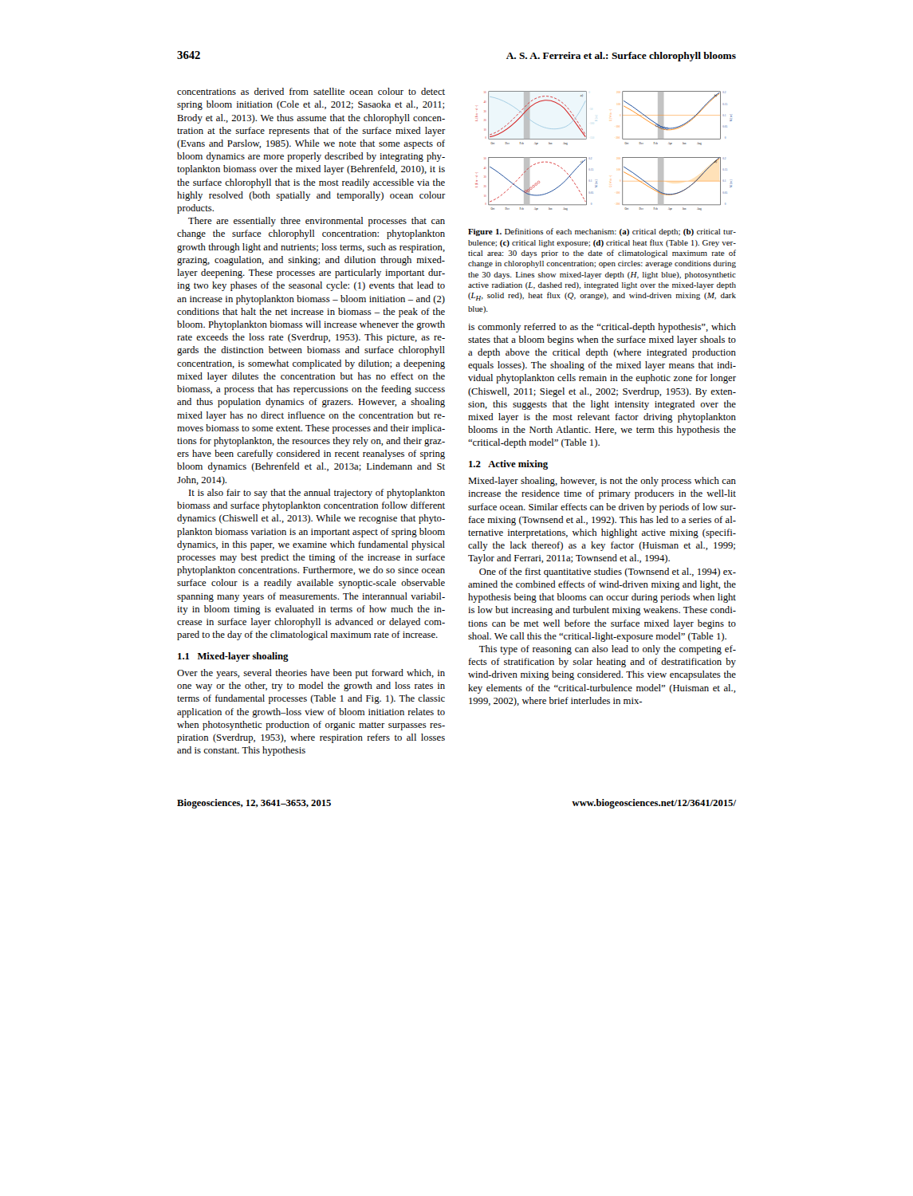3642
A. S. A. Ferreira et al.: Surface chlorophyll blooms
concentrations as derived from satellite ocean colour to detect spring bloom initiation (Cole et al., 2012; Sasaoka et al., 2011; Brody et al., 2013). We thus assume that the chlorophyll concentration at the surface represents that of the surface mixed layer (Evans and Parslow, 1985). While we note that some aspects of bloom dynamics are more properly described by integrating phytoplankton biomass over the mixed layer (Behrenfeld, 2010), it is the surface chlorophyll that is the most readily accessible via the highly resolved (both spatially and temporally) ocean colour products.
There are essentially three environmental processes that can change the surface chlorophyll concentration: phytoplankton growth through light and nutrients; loss terms, such as respiration, grazing, coagulation, and sinking; and dilution through mixed-layer deepening. These processes are particularly important during two key phases of the seasonal cycle: (1) events that lead to an increase in phytoplankton biomass – bloom initiation – and (2) conditions that halt the net increase in biomass – the peak of the bloom. Phytoplankton biomass will increase whenever the growth rate exceeds the loss rate (Sverdrup, 1953). This picture, as regards the distinction between biomass and surface chlorophyll concentration, is somewhat complicated by dilution; a deepening mixed layer dilutes the concentration but has no effect on the biomass, a process that has repercussions on the feeding success and thus population dynamics of grazers. However, a shoaling mixed layer has no direct influence on the concentration but removes biomass to some extent. These processes and their implications for phytoplankton, the resources they rely on, and their grazers have been carefully considered in recent reanalyses of spring bloom dynamics (Behrenfeld et al., 2013a; Lindemann and St John, 2014).
It is also fair to say that the annual trajectory of phytoplankton biomass and surface phytoplankton concentration follow different dynamics (Chiswell et al., 2013). While we recognise that phytoplankton biomass variation is an important aspect of spring bloom dynamics, in this paper, we examine which fundamental physical processes may best predict the timing of the increase in surface phytoplankton concentrations. Furthermore, we do so since ocean surface colour is a readily available synoptic-scale observable spanning many years of measurements. The interannual variability in bloom timing is evaluated in terms of how much the increase in surface layer chlorophyll is advanced or delayed compared to the day of the climatological maximum rate of increase.
1.1 Mixed-layer shoaling
Over the years, several theories have been put forward which, in one way or the other, try to model the growth and loss rates in terms of fundamental processes (Table 1 and Fig. 1). The classic application of the growth–loss view of bloom initiation relates to when photosynthetic production of organic matter surpasses respiration (Sverdrup, 1953), where respiration refers to all losses and is constant. This hypothesis
50 40 30 20 10 0 Lₐ [E m⁻² d⁻¹] 0 −50 −100 −150 H [m] a) Oct Dec Feb Apr Jun Aug 200 100 0 −100 −200 Q [W m⁻²] 0.2 0.15 0.1 0.05 0 M [m¹] b) Oct Dec Feb Apr Jun Aug 50 40 30 20 10 0 L [E m⁻² d⁻¹] 0.2 0.15 0.1 0.05 0 M [m¹] c) Oct Dec Feb Apr Jun Aug 200 100 0 −100 −200 Q [W m⁻²] 0.2 0.15 0.1 0.05 0 M [m¹] d) Oct Dec Feb Apr Jun Aug
Figure 1. Definitions of each mechanism: (a) critical depth; (b) critical turbulence; (c) critical light exposure; (d) critical heat flux (Table 1). Grey vertical area: 30 days prior to the date of climatological maximum rate of change in chlorophyll concentration; open circles: average conditions during the 30 days. Lines show mixed-layer depth (H, light blue), photosynthetic active radiation (L, dashed red), integrated light over the mixed-layer depth (LH, solid red), heat flux (Q, orange), and wind-driven mixing (M, dark blue).
is commonly referred to as the “critical-depth hypothesis”, which states that a bloom begins when the surface mixed layer shoals to a depth above the critical depth (where integrated production equals losses). The shoaling of the mixed layer means that individual phytoplankton cells remain in the euphotic zone for longer (Chiswell, 2011; Siegel et al., 2002; Sverdrup, 1953). By extension, this suggests that the light intensity integrated over the mixed layer is the most relevant factor driving phytoplankton blooms in the North Atlantic. Here, we term this hypothesis the “critical-depth model” (Table 1).
1.2 Active mixing
Mixed-layer shoaling, however, is not the only process which can increase the residence time of primary producers in the well-lit surface ocean. Similar effects can be driven by periods of low surface mixing (Townsend et al., 1992). This has led to a series of alternative interpretations, which highlight active mixing (specifically the lack thereof) as a key factor (Huisman et al., 1999; Taylor and Ferrari, 2011a; Townsend et al., 1994).
One of the first quantitative studies (Townsend et al., 1994) examined the combined effects of wind-driven mixing and light, the hypothesis being that blooms can occur during periods when light is low but increasing and turbulent mixing weakens. These conditions can be met well before the surface mixed layer begins to shoal. We call this the “critical-light-exposure model” (Table 1).
This type of reasoning can also lead to only the competing effects of stratification by solar heating and of destratification by wind-driven mixing being considered. This view encapsulates the key elements of the “critical-turbulence model” (Huisman et al., 1999, 2002), where brief interludes in mix-
Biogeosciences, 12, 3641–3653, 2015
www.biogeosciences.net/12/3641/2015/